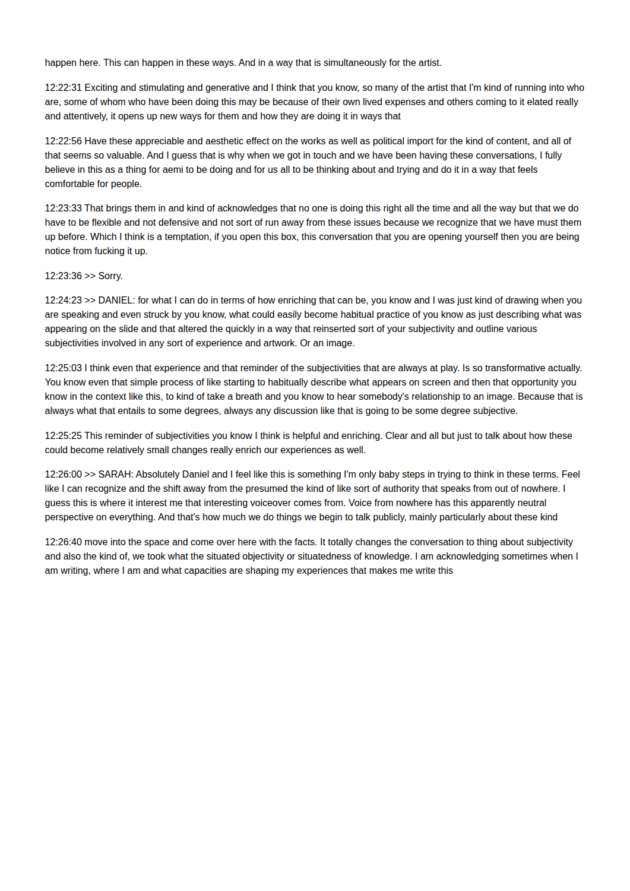happen here. This can happen in these ways. And in a way that is simultaneously for the artist.
12:22:31 Exciting and stimulating and generative and I think that you know, so many of the artist that I'm kind of running into who are, some of whom who have been doing this may be because of their own lived expenses and others coming to it elated really and attentively, it opens up new ways for them and how they are doing it in ways that
12:22:56 Have these appreciable and aesthetic effect on the works as well as political import for the kind of content, and all of that seems so valuable. And I guess that is why when we got in touch and we have been having these conversations, I fully believe in this as a thing for aemi to be doing and for us all to be thinking about and trying and do it in a way that feels comfortable for people.
12:23:33 That brings them in and kind of acknowledges that no one is doing this right all the time and all the way but that we do have to be flexible and not defensive and not sort of run away from these issues because we recognize that we have must them up before. Which I think is a temptation, if you open this box, this conversation that you are opening yourself then you are being notice from fucking it up.
12:23:36 >> Sorry.
12:24:23 >> DANIEL: for what I can do in terms of how enriching that can be, you know and I was just kind of drawing when you are speaking and even struck by you know, what could easily become habitual practice of you know as just describing what was appearing on the slide and that altered the quickly in a way that reinserted sort of your subjectivity and outline various subjectivities involved in any sort of experience and artwork. Or an image.
12:25:03 I think even that experience and that reminder of the subjectivities that are always at play. Is so transformative actually. You know even that simple process of like starting to habitually describe what appears on screen and then that opportunity you know in the context like this, to kind of take a breath and you know to hear somebody's relationship to an image. Because that is always what that entails to some degrees, always any discussion like that is going to be some degree subjective.
12:25:25 This reminder of subjectivities you know I think is helpful and enriching. Clear and all but just to talk about how these could become relatively small changes really enrich our experiences as well.
12:26:00 >> SARAH: Absolutely Daniel and I feel like this is something I'm only baby steps in trying to think in these terms. Feel like I can recognize and the shift away from the presumed the kind of like sort of authority that speaks from out of nowhere. I guess this is where it interest me that interesting voiceover comes from. Voice from nowhere has this apparently neutral perspective on everything. And that's how much we do things we begin to talk publicly, mainly particularly about these kind
12:26:40 move into the space and come over here with the facts. It totally changes the conversation to thing about subjectivity and also the kind of, we took what the situated objectivity or situatedness of knowledge. I am acknowledging sometimes when I am writing, where I am and what capacities are shaping my experiences that makes me write this